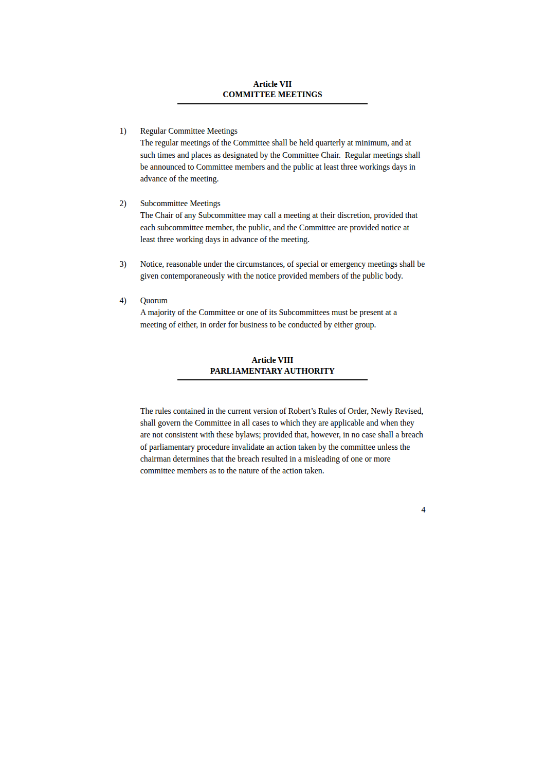Article VII
COMMITTEE MEETINGS
1)
Regular Committee Meetings
The regular meetings of the Committee shall be held quarterly at minimum, and at such times and places as designated by the Committee Chair. Regular meetings shall be announced to Committee members and the public at least three workings days in advance of the meeting.
2)
Subcommittee Meetings
The Chair of any Subcommittee may call a meeting at their discretion, provided that each subcommittee member, the public, and the Committee are provided notice at least three working days in advance of the meeting.
3)
Notice, reasonable under the circumstances, of special or emergency meetings shall be given contemporaneously with the notice provided members of the public body.
4)
Quorum
A majority of the Committee or one of its Subcommittees must be present at a meeting of either, in order for business to be conducted by either group.
Article VIII
PARLIAMENTARY AUTHORITY
The rules contained in the current version of Robert’s Rules of Order, Newly Revised, shall govern the Committee in all cases to which they are applicable and when they are not consistent with these bylaws; provided that, however, in no case shall a breach of parliamentary procedure invalidate an action taken by the committee unless the chairman determines that the breach resulted in a misleading of one or more committee members as to the nature of the action taken.
4